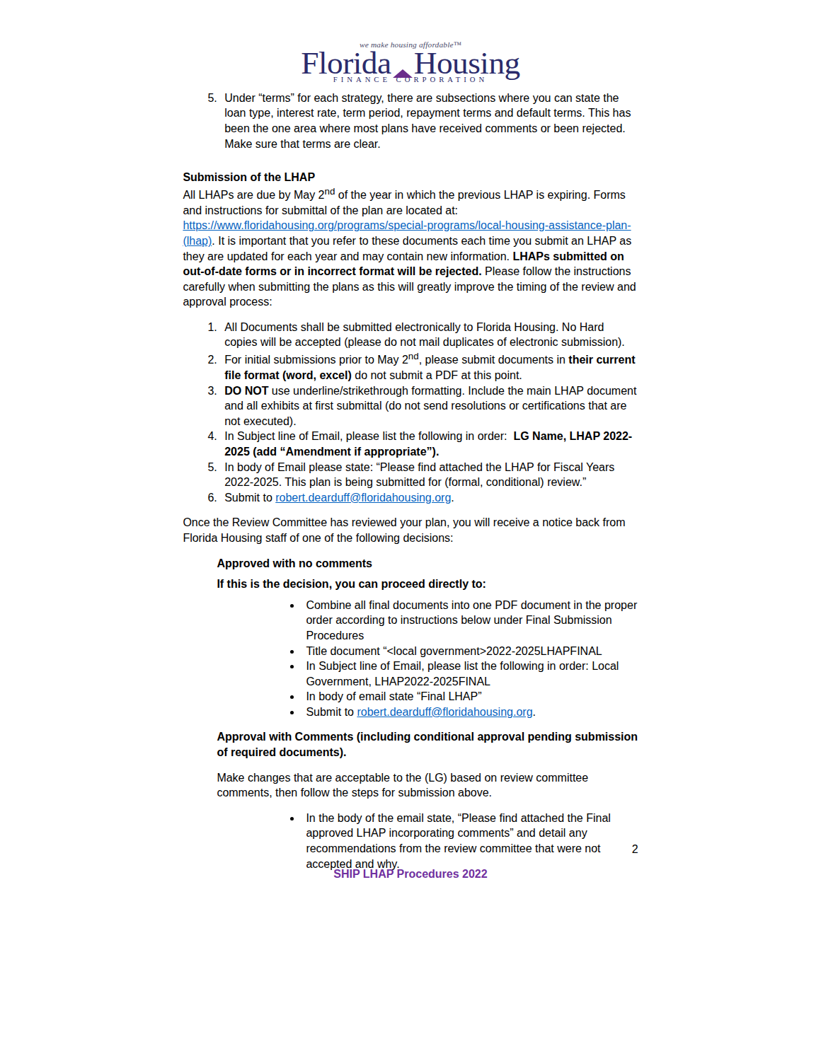we make housing affordable™
Florida Housing
Finance Corporation
Under “terms” for each strategy, there are subsections where you can state the loan type, interest rate, term period, repayment terms and default terms. This has been the one area where most plans have received comments or been rejected. Make sure that terms are clear.
Submission of the LHAP
All LHAPs are due by May 2nd of the year in which the previous LHAP is expiring. Forms and instructions for submittal of the plan are located at: https://www.floridahousing.org/programs/special-programs/local-housing-assistance-plan-(lhap). It is important that you refer to these documents each time you submit an LHAP as they are updated for each year and may contain new information. LHAPs submitted on out-of-date forms or in incorrect format will be rejected. Please follow the instructions carefully when submitting the plans as this will greatly improve the timing of the review and approval process:
All Documents shall be submitted electronically to Florida Housing. No Hard copies will be accepted (please do not mail duplicates of electronic submission).
For initial submissions prior to May 2nd, please submit documents in their current file format (word, excel) do not submit a PDF at this point.
DO NOT use underline/strikethrough formatting. Include the main LHAP document and all exhibits at first submittal (do not send resolutions or certifications that are not executed).
In Subject line of Email, please list the following in order: LG Name, LHAP 2022-2025 (add “Amendment if appropriate”).
In body of Email please state: “Please find attached the LHAP for Fiscal Years 2022-2025. This plan is being submitted for (formal, conditional) review.”
Submit to robert.dearduff@floridahousing.org.
Once the Review Committee has reviewed your plan, you will receive a notice back from Florida Housing staff of one of the following decisions:
Approved with no comments
If this is the decision, you can proceed directly to:
Combine all final documents into one PDF document in the proper order according to instructions below under Final Submission Procedures
Title document “<local government>2022-2025LHAPFINAL
In Subject line of Email, please list the following in order: Local Government, LHAP2022-2025FINAL
In body of email state “Final LHAP”
Submit to robert.dearduff@floridahousing.org.
Approval with Comments (including conditional approval pending submission of required documents).
Make changes that are acceptable to the (LG) based on review committee comments, then follow the steps for submission above.
In the body of the email state, “Please find attached the Final approved LHAP incorporating comments” and detail any recommendations from the review committee that were not accepted and why.
2
SHIP LHAP Procedures 2022